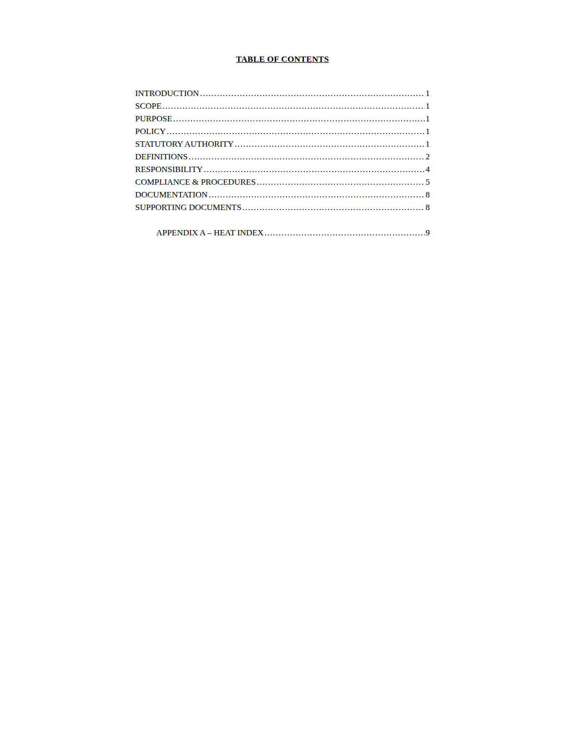TABLE OF CONTENTS
INTRODUCTION ........................................................................................................................... 1
SCOPE ............................................................................................................................................. 1
PURPOSE ..................................................................................................................................... 1
POLICY ......................................................................................................................................... 1
STATUTORY AUTHORITY ............................................................................................................. 1
DEFINITIONS ............................................................................................................................. 2
RESPONSIBILITY ..................................................................................................................... 4
COMPLIANCE & PROCEDURES ..................................................................................................... 5
DOCUMENTATION ................................................................................................................. 8
SUPPORTING DOCUMENTS ......................................................................................................... 8
APPENDIX A – HEAT INDEX ............................................................................................................. 9